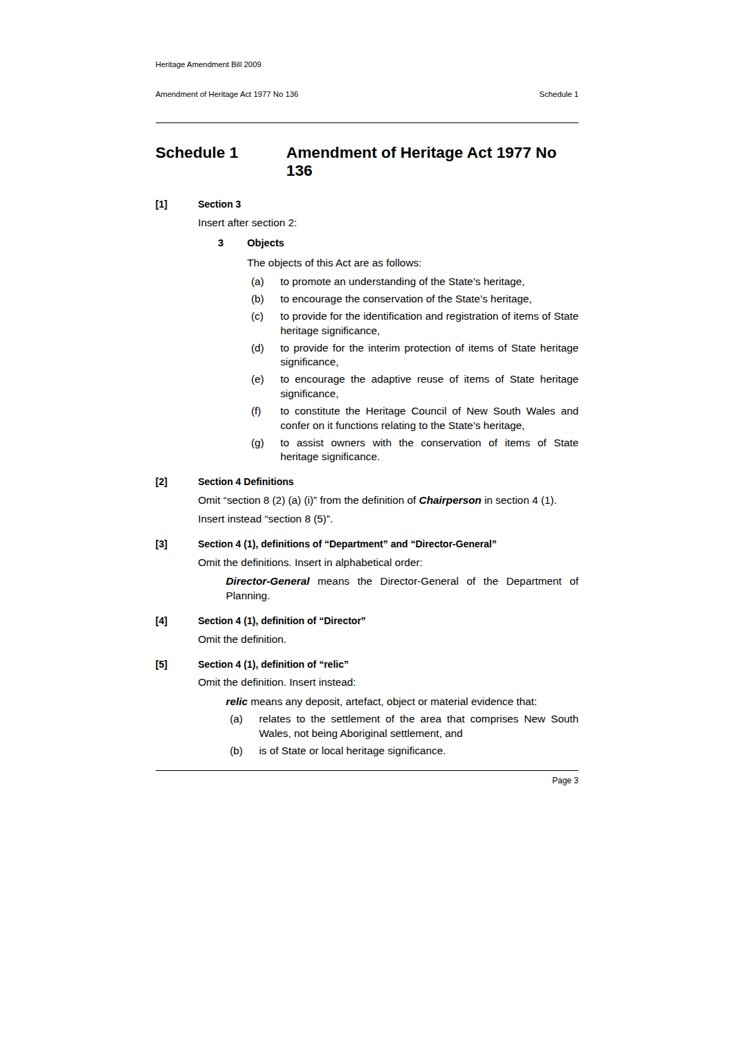Heritage Amendment Bill 2009
Amendment of Heritage Act 1977 No 136 Schedule 1
Schedule 1 Amendment of Heritage Act 1977 No 136
[1] Section 3
Insert after section 2:
3 Objects
The objects of this Act are as follows:
(a) to promote an understanding of the State’s heritage,
(b) to encourage the conservation of the State’s heritage,
(c) to provide for the identification and registration of items of State heritage significance,
(d) to provide for the interim protection of items of State heritage significance,
(e) to encourage the adaptive reuse of items of State heritage significance,
(f) to constitute the Heritage Council of New South Wales and confer on it functions relating to the State’s heritage,
(g) to assist owners with the conservation of items of State heritage significance.
[2] Section 4 Definitions
Omit “section 8 (2) (a) (i)” from the definition of Chairperson in section 4 (1).
Insert instead “section 8 (5)”.
[3] Section 4 (1), definitions of “Department” and “Director-General”
Omit the definitions. Insert in alphabetical order:
Director-General means the Director-General of the Department of Planning.
[4] Section 4 (1), definition of “Director”
Omit the definition.
[5] Section 4 (1), definition of “relic”
Omit the definition. Insert instead:
relic means any deposit, artefact, object or material evidence that:
(a) relates to the settlement of the area that comprises New South Wales, not being Aboriginal settlement, and
(b) is of State or local heritage significance.
Page 3